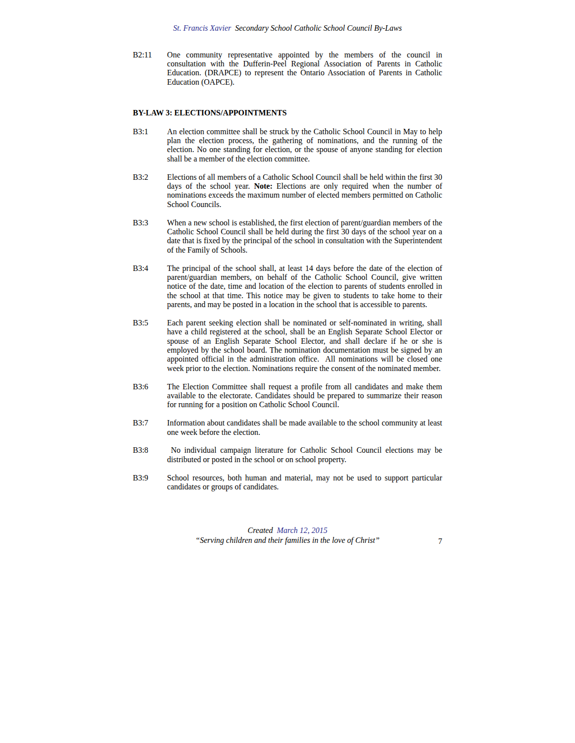St. Francis Xavier Secondary School Catholic School Council By-Laws
| B2:11 | One community representative appointed by the members of the council in consultation with the Dufferin-Peel Regional Association of Parents in Catholic Education. (DRAPCE) to represent the Ontario Association of Parents in Catholic Education (OAPCE). |
BY-LAW 3: ELECTIONS/APPOINTMENTS
| B3:1 | An election committee shall be struck by the Catholic School Council in May to help plan the election process, the gathering of nominations, and the running of the election. No one standing for election, or the spouse of anyone standing for election shall be a member of the election committee. |
| B3:2 | Elections of all members of a Catholic School Council shall be held within the first 30 days of the school year. Note: Elections are only required when the number of nominations exceeds the maximum number of elected members permitted on Catholic School Councils. |
| B3:3 | When a new school is established, the first election of parent/guardian members of the Catholic School Council shall be held during the first 30 days of the school year on a date that is fixed by the principal of the school in consultation with the Superintendent of the Family of Schools. |
| B3:4 | The principal of the school shall, at least 14 days before the date of the election of parent/guardian members, on behalf of the Catholic School Council, give written notice of the date, time and location of the election to parents of students enrolled in the school at that time. This notice may be given to students to take home to their parents, and may be posted in a location in the school that is accessible to parents. |
| B3:5 | Each parent seeking election shall be nominated or self-nominated in writing, shall have a child registered at the school, shall be an English Separate School Elector or spouse of an English Separate School Elector, and shall declare if he or she is employed by the school board. The nomination documentation must be signed by an appointed official in the administration office. All nominations will be closed one week prior to the election. Nominations require the consent of the nominated member. |
| B3:6 | The Election Committee shall request a profile from all candidates and make them available to the electorate. Candidates should be prepared to summarize their reason for running for a position on Catholic School Council. |
| B3:7 | Information about candidates shall be made available to the school community at least one week before the election. |
| B3:8 | No individual campaign literature for Catholic School Council elections may be distributed or posted in the school or on school property. |
| B3:9 | School resources, both human and material, may not be used to support particular candidates or groups of candidates. |
7
Created March 12, 2015
“Serving children and their families in the love of Christ”